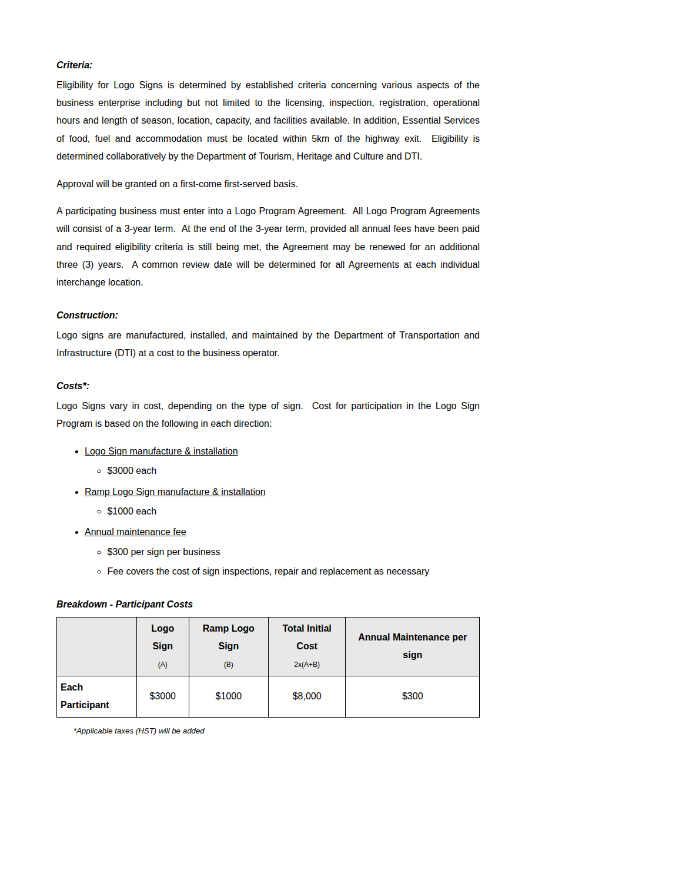Criteria:
Eligibility for Logo Signs is determined by established criteria concerning various aspects of the business enterprise including but not limited to the licensing, inspection, registration, operational hours and length of season, location, capacity, and facilities available. In addition, Essential Services of food, fuel and accommodation must be located within 5km of the highway exit. Eligibility is determined collaboratively by the Department of Tourism, Heritage and Culture and DTI.
Approval will be granted on a first-come first-served basis.
A participating business must enter into a Logo Program Agreement. All Logo Program Agreements will consist of a 3-year term. At the end of the 3-year term, provided all annual fees have been paid and required eligibility criteria is still being met, the Agreement may be renewed for an additional three (3) years. A common review date will be determined for all Agreements at each individual interchange location.
Construction:
Logo signs are manufactured, installed, and maintained by the Department of Transportation and Infrastructure (DTI) at a cost to the business operator.
Costs*:
Logo Signs vary in cost, depending on the type of sign. Cost for participation in the Logo Sign Program is based on the following in each direction:
Logo Sign manufacture & installation
$3000 each
Ramp Logo Sign manufacture & installation
$1000 each
Annual maintenance fee
$300 per sign per business
Fee covers the cost of sign inspections, repair and replacement as necessary
Breakdown - Participant Costs
| | Logo Sign (A) | Ramp Logo Sign (B) | Total Initial Cost 2x(A+B) | Annual Maintenance per sign |
| --- | --- | --- | --- | --- |
| Each Participant | $3000 | $1000 | $8,000 | $300 |
*Applicable taxes (HST) will be added